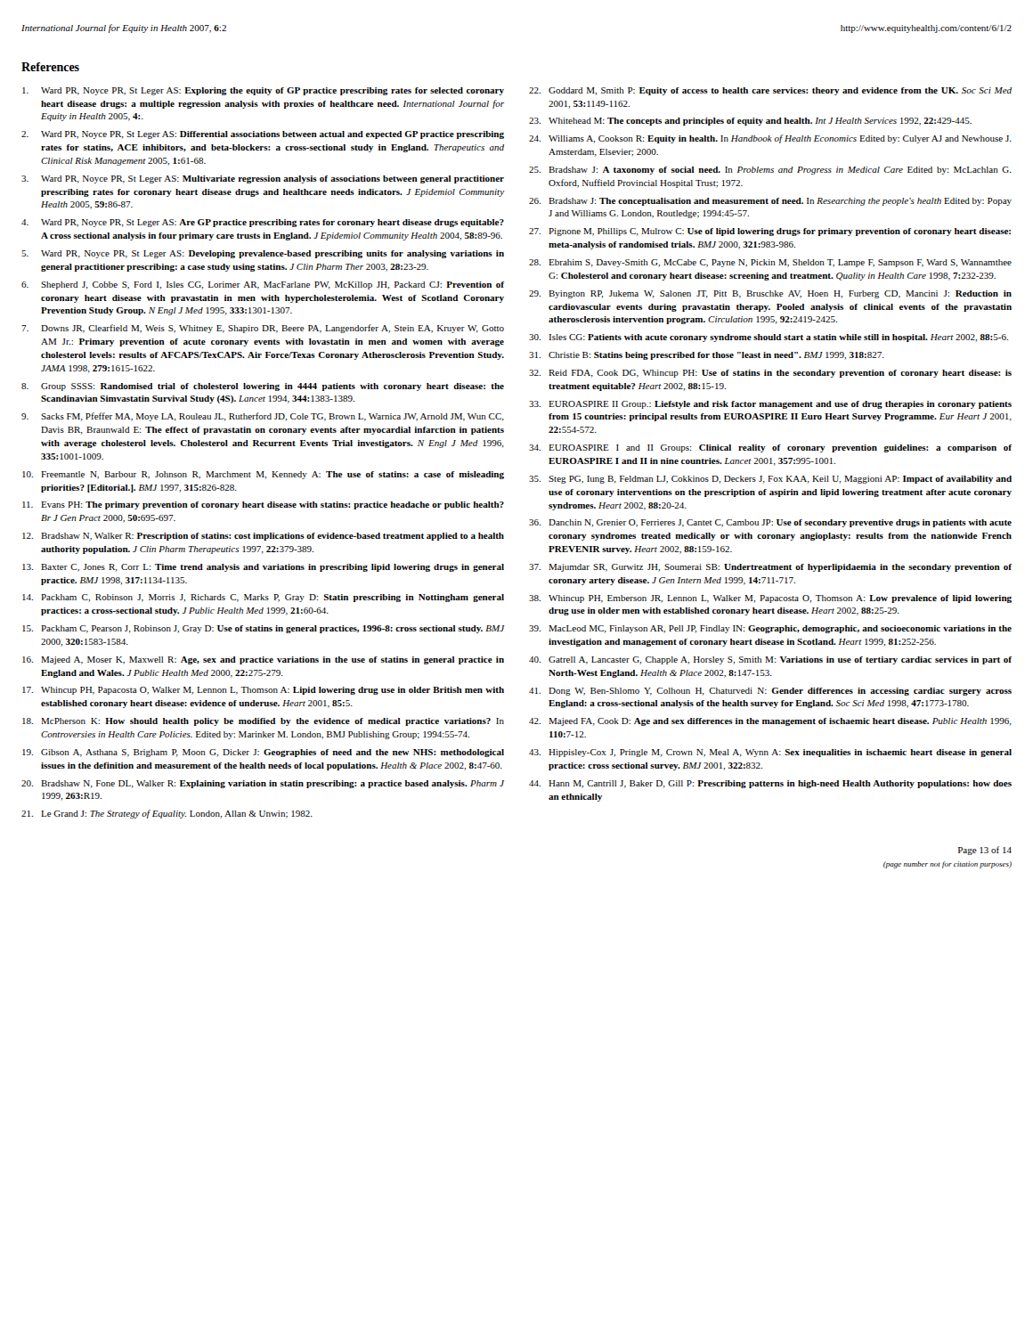International Journal for Equity in Health 2007, 6:2
http://www.equityhealthj.com/content/6/1/2
References
Ward PR, Noyce PR, St Leger AS: Exploring the equity of GP practice prescribing rates for selected coronary heart disease drugs: a multiple regression analysis with proxies of healthcare need. International Journal for Equity in Health 2005, 4:.
Ward PR, Noyce PR, St Leger AS: Differential associations between actual and expected GP practice prescribing rates for statins, ACE inhibitors, and beta-blockers: a cross-sectional study in England. Therapeutics and Clinical Risk Management 2005, 1: 61-68.
Ward PR, Noyce PR, St Leger AS: Multivariate regression analysis of associations between general practitioner prescribing rates for coronary heart disease drugs and healthcare needs indicators. J Epidemiol Community Health 2005, 59: 86-87.
Ward PR, Noyce PR, St Leger AS: Are GP practice prescribing rates for coronary heart disease drugs equitable? A cross sectional analysis in four primary care trusts in England. J Epidemiol Community Health 2004, 58: 89-96.
Ward PR, Noyce PR, St Leger AS: Developing prevalence-based prescribing units for analysing variations in general practitioner prescribing: a case study using statins. J Clin Pharm Ther 2003, 28: 23-29.
Shepherd J, Cobbe S, Ford I, Isles CG, Lorimer AR, MacFarlane PW, McKillop JH, Packard CJ: Prevention of coronary heart disease with pravastatin in men with hypercholesterolemia. West of Scotland Coronary Prevention Study Group. N Engl J Med 1995, 333: 1301-1307.
Downs JR, Clearfield M, Weis S, Whitney E, Shapiro DR, Beere PA, Langendorfer A, Stein EA, Kruyer W, Gotto AM Jr.: Primary prevention of acute coronary events with lovastatin in men and women with average cholesterol levels: results of AFCAPS/TexCAPS. Air Force/Texas Coronary Atherosclerosis Prevention Study. JAMA 1998, 279: 1615-1622.
Group SSSS: Randomised trial of cholesterol lowering in 4444 patients with coronary heart disease: the Scandinavian Simvastatin Survival Study (4S). Lancet 1994, 344: 1383-1389.
Sacks FM, Pfeffer MA, Moye LA, Rouleau JL, Rutherford JD, Cole TG, Brown L, Warnica JW, Arnold JM, Wun CC, Davis BR, Braunwald E: The effect of pravastatin on coronary events after myocardial infarction in patients with average cholesterol levels. Cholesterol and Recurrent Events Trial investigators. N Engl J Med 1996, 335: 1001-1009.
Freemantle N, Barbour R, Johnson R, Marchment M, Kennedy A: The use of statins: a case of misleading priorities? [Editorial.]. BMJ 1997, 315: 826-828.
Evans PH: The primary prevention of coronary heart disease with statins: practice headache or public health? Br J Gen Pract 2000, 50: 695-697.
Bradshaw N, Walker R: Prescription of statins: cost implications of evidence-based treatment applied to a health authority population. J Clin Pharm Therapeutics 1997, 22: 379-389.
Baxter C, Jones R, Corr L: Time trend analysis and variations in prescribing lipid lowering drugs in general practice. BMJ 1998, 317: 1134-1135.
Packham C, Robinson J, Morris J, Richards C, Marks P, Gray D: Statin prescribing in Nottingham general practices: a cross-sectional study. J Public Health Med 1999, 21: 60-64.
Packham C, Pearson J, Robinson J, Gray D: Use of statins in general practices, 1996-8: cross sectional study. BMJ 2000, 320: 1583-1584.
Majeed A, Moser K, Maxwell R: Age, sex and practice variations in the use of statins in general practice in England and Wales. J Public Health Med 2000, 22: 275-279.
Whincup PH, Papacosta O, Walker M, Lennon L, Thomson A: Lipid lowering drug use in older British men with established coronary heart disease: evidence of underuse. Heart 2001, 85: 5.
McPherson K: How should health policy be modified by the evidence of medical practice variations? In Controversies in Health Care Policies. Edited by: Marinker M. London, BMJ Publishing Group; 1994:55-74.
Gibson A, Asthana S, Brigham P, Moon G, Dicker J: Geographies of need and the new NHS: methodological issues in the definition and measurement of the health needs of local populations. Health & Place 2002, 8: 47-60.
Bradshaw N, Fone DL, Walker R: Explaining variation in statin prescribing: a practice based analysis. Pharm J 1999, 263: R19.
Le Grand J: The Strategy of Equality. London, Allan & Unwin; 1982.
Goddard M, Smith P: Equity of access to health care services: theory and evidence from the UK. Soc Sci Med 2001, 53: 1149-1162.
Whitehead M: The concepts and principles of equity and health. Int J Health Services 1992, 22: 429-445.
Williams A, Cookson R: Equity in health. In Handbook of Health Economics Edited by: Culyer AJ and Newhouse J. Amsterdam, Elsevier; 2000.
Bradshaw J: A taxonomy of social need. In Problems and Progress in Medical Care Edited by: McLachlan G. Oxford, Nuffield Provincial Hospital Trust; 1972.
Bradshaw J: The conceptualisation and measurement of need. In Researching the people's health Edited by: Popay J and Williams G. London, Routledge; 1994:45-57.
Pignone M, Phillips C, Mulrow C: Use of lipid lowering drugs for primary prevention of coronary heart disease: meta-analysis of randomised trials. BMJ 2000, 321: 983-986.
Ebrahim S, Davey-Smith G, McCabe C, Payne N, Pickin M, Sheldon T, Lampe F, Sampson F, Ward S, Wannamthee G: Cholesterol and coronary heart disease: screening and treatment. Quality in Health Care 1998, 7: 232-239.
Byington RP, Jukema W, Salonen JT, Pitt B, Bruschke AV, Hoen H, Furberg CD, Mancini J: Reduction in cardiovascular events during pravastatin therapy. Pooled analysis of clinical events of the pravastatin atherosclerosis intervention program. Circulation 1995, 92: 2419-2425.
Isles CG: Patients with acute coronary syndrome should start a statin while still in hospital. Heart 2002, 88: 5-6.
Christie B: Statins being prescribed for those "least in need". BMJ 1999, 318: 827.
Reid FDA, Cook DG, Whincup PH: Use of statins in the secondary prevention of coronary heart disease: is treatment equitable? Heart 2002, 88: 15-19.
EUROASPIRE II Group.: Liefstyle and risk factor management and use of drug therapies in coronary patients from 15 countries: principal results from EUROASPIRE II Euro Heart Survey Programme. Eur Heart J 2001, 22: 554-572.
EUROASPIRE I and II Groups: Clinical reality of coronary prevention guidelines: a comparison of EUROASPIRE I and II in nine countries. Lancet 2001, 357: 995-1001.
Steg PG, Iung B, Feldman LJ, Cokkinos D, Deckers J, Fox KAA, Keil U, Maggioni AP: Impact of availability and use of coronary interventions on the prescription of aspirin and lipid lowering treatment after acute coronary syndromes. Heart 2002, 88: 20-24.
Danchin N, Grenier O, Ferrieres J, Cantet C, Cambou JP: Use of secondary preventive drugs in patients with acute coronary syndromes treated medically or with coronary angioplasty: results from the nationwide French PREVENIR survey. Heart 2002, 88: 159-162.
Majumdar SR, Gurwitz JH, Soumerai SB: Undertreatment of hyperlipidaemia in the secondary prevention of coronary artery disease. J Gen Intern Med 1999, 14: 711-717.
Whincup PH, Emberson JR, Lennon L, Walker M, Papacosta O, Thomson A: Low prevalence of lipid lowering drug use in older men with established coronary heart disease. Heart 2002, 88: 25-29.
MacLeod MC, Finlayson AR, Pell JP, Findlay IN: Geographic, demographic, and socioeconomic variations in the investigation and management of coronary heart disease in Scotland. Heart 1999, 81: 252-256.
Gatrell A, Lancaster G, Chapple A, Horsley S, Smith M: Variations in use of tertiary cardiac services in part of North-West England. Health & Place 2002, 8: 147-153.
Dong W, Ben-Shlomo Y, Colhoun H, Chaturvedi N: Gender differences in accessing cardiac surgery across England: a cross-sectional analysis of the health survey for England. Soc Sci Med 1998, 47: 1773-1780.
Majeed FA, Cook D: Age and sex differences in the management of ischaemic heart disease. Public Health 1996, 110: 7-12.
Hippisley-Cox J, Pringle M, Crown N, Meal A, Wynn A: Sex inequalities in ischaemic heart disease in general practice: cross sectional survey. BMJ 2001, 322: 832.
Hann M, Cantrill J, Baker D, Gill P: Prescribing patterns in high-need Health Authority populations: how does an ethnically
Page 13 of 14
(page number not for citation purposes)